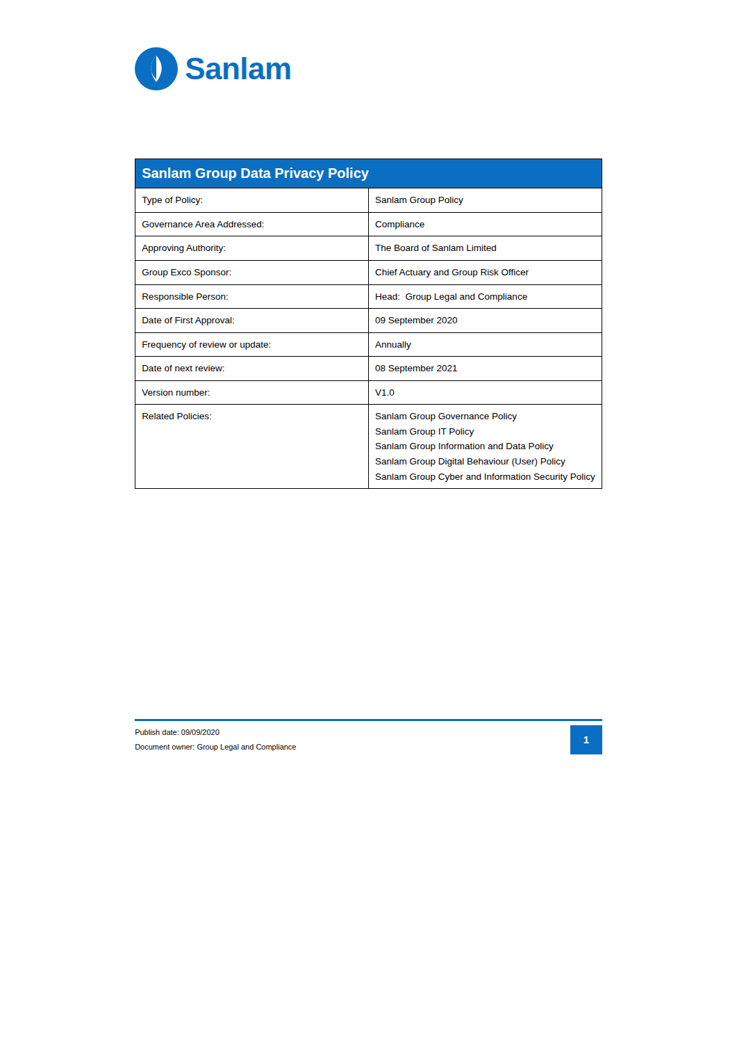Sanlam
| Sanlam Group Data Privacy Policy |
| --- |
| Type of Policy: | Sanlam Group Policy |
| Governance Area Addressed: | Compliance |
| Approving Authority: | The Board of Sanlam Limited |
| Group Exco Sponsor: | Chief Actuary and Group Risk Officer |
| Responsible Person: | Head: Group Legal and Compliance |
| Date of First Approval: | 09 September 2020 |
| Frequency of review or update: | Annually |
| Date of next review: | 08 September 2021 |
| Version number: | V1.0 |
| Related Policies: | Sanlam Group Governance Policy Sanlam Group IT Policy Sanlam Group Information and Data Policy Sanlam Group Digital Behaviour (User) Policy Sanlam Group Cyber and Information Security Policy |
Publish date: 09/09/2020
Document owner: Group Legal and Compliance
1